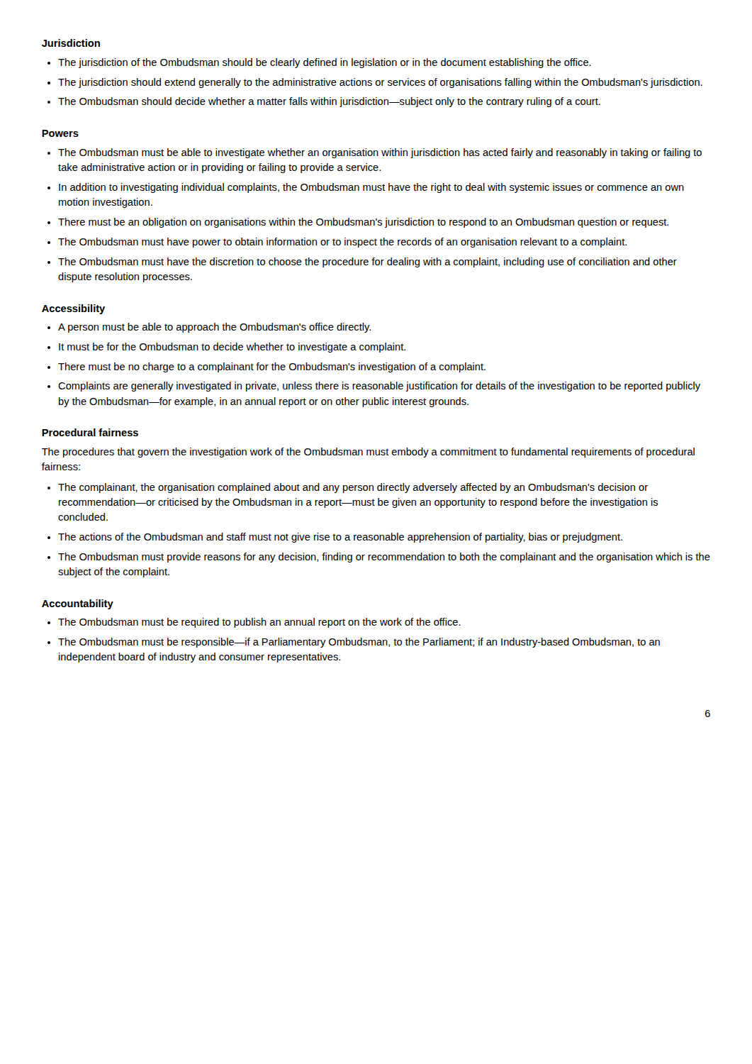Jurisdiction
The jurisdiction of the Ombudsman should be clearly defined in legislation or in the document establishing the office.
The jurisdiction should extend generally to the administrative actions or services of organisations falling within the Ombudsman's jurisdiction.
The Ombudsman should decide whether a matter falls within jurisdiction—subject only to the contrary ruling of a court.
Powers
The Ombudsman must be able to investigate whether an organisation within jurisdiction has acted fairly and reasonably in taking or failing to take administrative action or in providing or failing to provide a service.
In addition to investigating individual complaints, the Ombudsman must have the right to deal with systemic issues or commence an own motion investigation.
There must be an obligation on organisations within the Ombudsman's jurisdiction to respond to an Ombudsman question or request.
The Ombudsman must have power to obtain information or to inspect the records of an organisation relevant to a complaint.
The Ombudsman must have the discretion to choose the procedure for dealing with a complaint, including use of conciliation and other dispute resolution processes.
Accessibility
A person must be able to approach the Ombudsman's office directly.
It must be for the Ombudsman to decide whether to investigate a complaint.
There must be no charge to a complainant for the Ombudsman's investigation of a complaint.
Complaints are generally investigated in private, unless there is reasonable justification for details of the investigation to be reported publicly by the Ombudsman—for example, in an annual report or on other public interest grounds.
Procedural fairness
The procedures that govern the investigation work of the Ombudsman must embody a commitment to fundamental requirements of procedural fairness:
The complainant, the organisation complained about and any person directly adversely affected by an Ombudsman's decision or recommendation—or criticised by the Ombudsman in a report—must be given an opportunity to respond before the investigation is concluded.
The actions of the Ombudsman and staff must not give rise to a reasonable apprehension of partiality, bias or prejudgment.
The Ombudsman must provide reasons for any decision, finding or recommendation to both the complainant and the organisation which is the subject of the complaint.
Accountability
The Ombudsman must be required to publish an annual report on the work of the office.
The Ombudsman must be responsible—if a Parliamentary Ombudsman, to the Parliament; if an Industry-based Ombudsman, to an independent board of industry and consumer representatives.
6